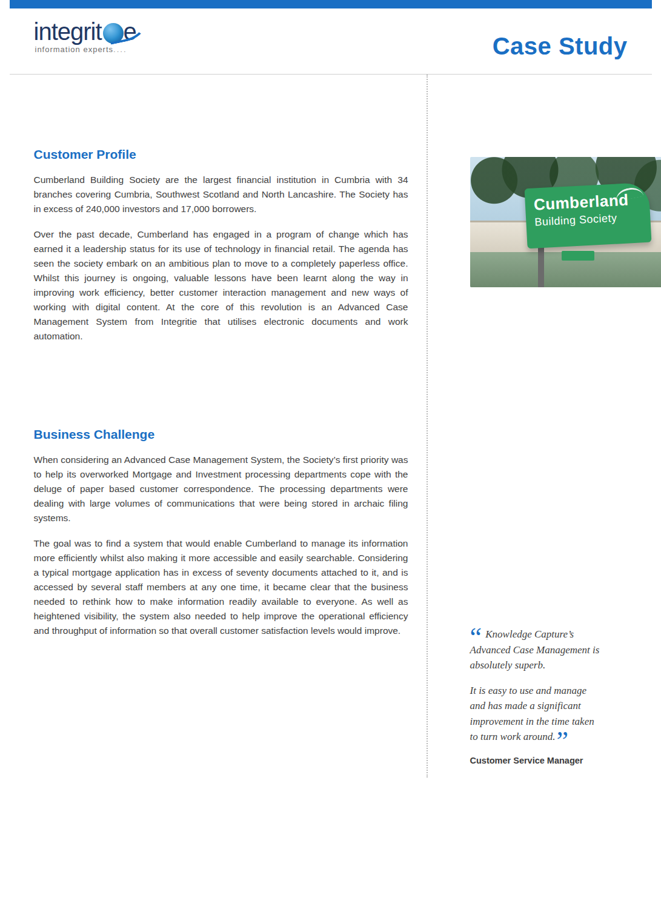integrit e
information experts....
Case Study
Customer Profile
Cumberland Building Society are the largest financial institution in Cumbria with 34 branches covering Cumbria, Southwest Scotland and North Lancashire. The Society has in excess of 240,000 investors and 17,000 borrowers.
Over the past decade, Cumberland has engaged in a program of change which has earned it a leadership status for its use of technology in financial retail. The agenda has seen the society embark on an ambitious plan to move to a completely paperless office. Whilst this journey is ongoing, valuable lessons have been learnt along the way in improving work efficiency, better customer interaction management and new ways of working with digital content. At the core of this revolution is an Advanced Case Management System from Integritie that utilises electronic documents and work automation.
Business Challenge
When considering an Advanced Case Management System, the Society’s first priority was to help its overworked Mortgage and Investment processing departments cope with the deluge of paper based customer correspondence. The processing departments were dealing with large volumes of communications that were being stored in archaic filing systems.
The goal was to find a system that would enable Cumberland to manage its information more efficiently whilst also making it more accessible and easily searchable. Considering a typical mortgage application has in excess of seventy documents attached to it, and is accessed by several staff members at any one time, it became clear that the business needed to rethink how to make information readily available to everyone. As well as heightened visibility, the system also needed to help improve the operational efficiency and throughput of information so that overall customer satisfaction levels would improve.
Cumberland
Building Society
“ Knowledge Capture’s Advanced Case Management is absolutely superb.
It is easy to use and manage and has made a significant improvement in the time taken to turn work around.”
Customer Service Manager